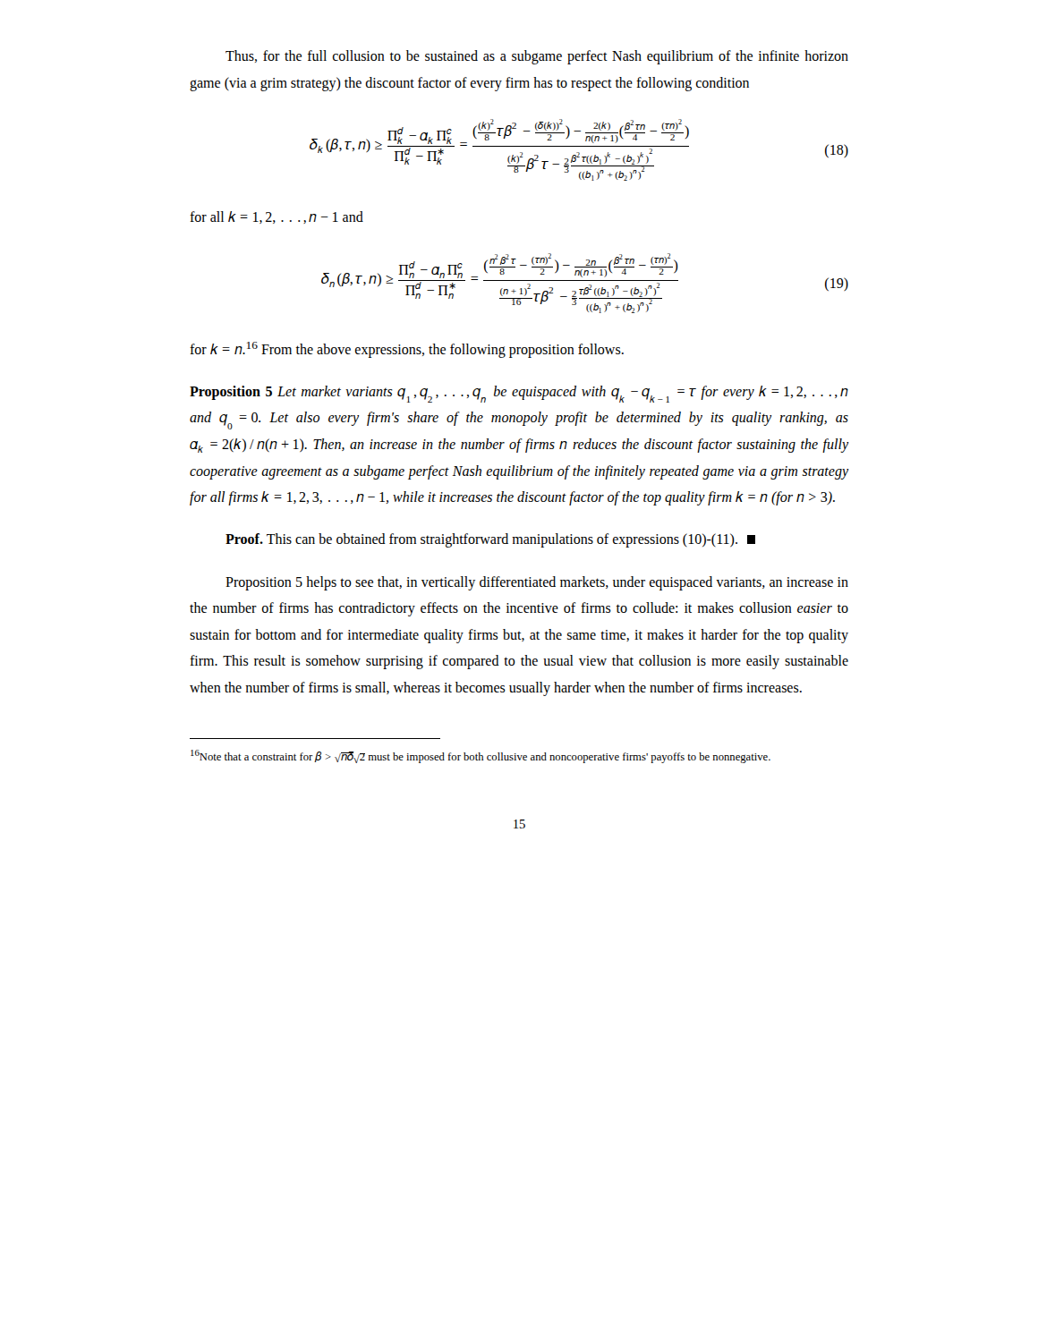Thus, for the full collusion to be sustained as a subgame perfect Nash equilibrium of the infinite horizon game (via a grim strategy) the discount factor of every firm has to respect the following condition
δk (β,τ,n) ≥ Πkd − αk Πkc Πkd − Πk∗ = ( (k)28 τβ2 − (δ(k))22 ) − 2(k)n(n+1) ( β2τn4 − (τn)22 ) (k)28 β2τ − 23 β2τ ((b1)k−(b2)k)2 ((b1)n+(b2)n)2
(18)
for all k=1,2,...,n−1 and
δn (β,τ,n) ≥ Πnd − αn Πnc Πnd − Πn∗ = ( n2β2τ8 − (τn)22 ) − 2nn(n+1) ( β2τn4 − (τn)22 ) (n+1)216 τβ2 − 23 τβ2 ((b1)n−(b2)n)2 ((b1)n+(b2)n)2
(19)
for k=n.16 From the above expressions, the following proposition follows.
Proposition 5 Let market variants q1,q2,...,qn be equispaced with qk−qk−1=τ for every k=1,2,...,n and q0=0. Let also every firm's share of the monopoly profit be determined by its quality ranking, as αk=2(k)/n(n+1). Then, an increase in the number of firms n reduces the discount factor sustaining the fully cooperative agreement as a subgame perfect Nash equilibrium of the infinitely repeated game via a grim strategy for all firms k=1,2,3,...,n−1, while it increases the discount factor of the top quality firm k=n (for n>3).
Proof. This can be obtained from straightforward manipulations of expressions (10)-(11).
Proposition 5 helps to see that, in vertically differentiated markets, under equispaced variants, an increase in the number of firms has contradictory effects on the incentive of firms to collude: it makes collusion easier to sustain for bottom and for intermediate quality firms but, at the same time, it makes it harder for the top quality firm. This result is somehow surprising if compared to the usual view that collusion is more easily sustainable when the number of firms is small, whereas it becomes usually harder when the number of firms increases.
16Note that a constraint for β>nδ2 must be imposed for both collusive and noncooperative firms' payoffs to be nonnegative.
15